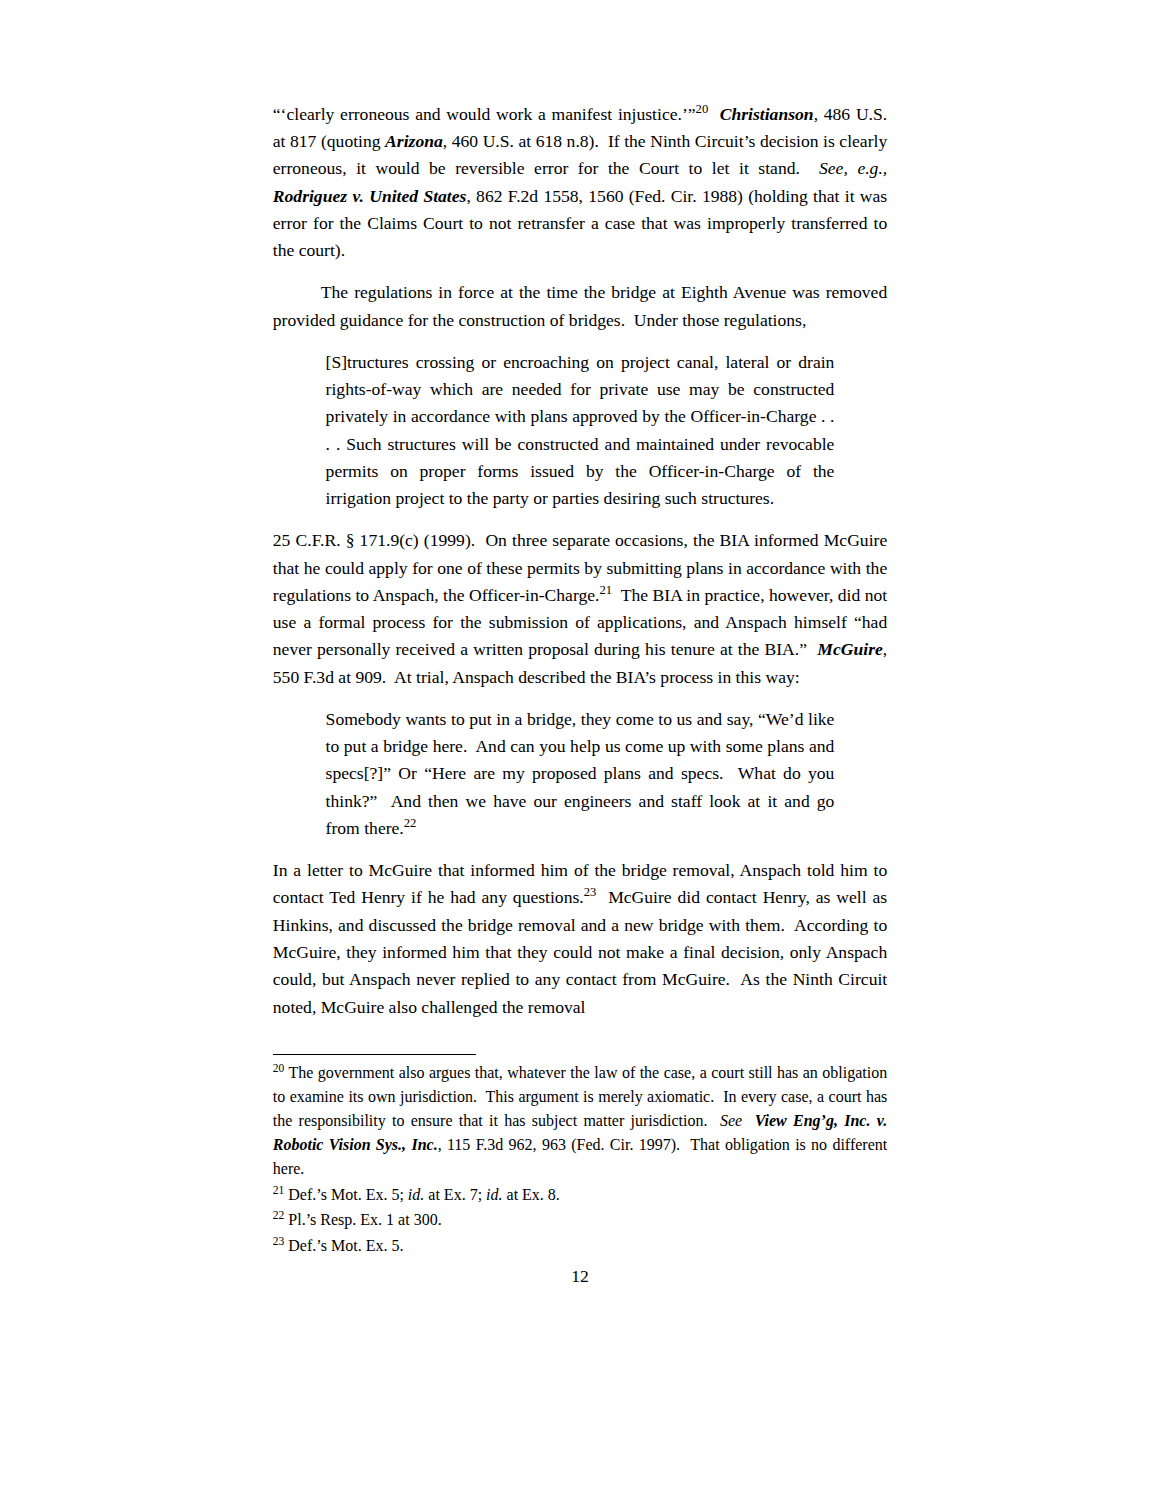“‘clearly erroneous and would work a manifest injustice.’”20 Christianson, 486 U.S. at 817 (quoting Arizona, 460 U.S. at 618 n.8). If the Ninth Circuit’s decision is clearly erroneous, it would be reversible error for the Court to let it stand. See, e.g., Rodriguez v. United States, 862 F.2d 1558, 1560 (Fed. Cir. 1988) (holding that it was error for the Claims Court to not retransfer a case that was improperly transferred to the court).
The regulations in force at the time the bridge at Eighth Avenue was removed provided guidance for the construction of bridges. Under those regulations,
[S]tructures crossing or encroaching on project canal, lateral or drain rights-of-way which are needed for private use may be constructed privately in accordance with plans approved by the Officer-in-Charge . . . . Such structures will be constructed and maintained under revocable permits on proper forms issued by the Officer-in-Charge of the irrigation project to the party or parties desiring such structures.
25 C.F.R. § 171.9(c) (1999). On three separate occasions, the BIA informed McGuire that he could apply for one of these permits by submitting plans in accordance with the regulations to Anspach, the Officer-in-Charge.21 The BIA in practice, however, did not use a formal process for the submission of applications, and Anspach himself “had never personally received a written proposal during his tenure at the BIA.” McGuire, 550 F.3d at 909. At trial, Anspach described the BIA’s process in this way:
Somebody wants to put in a bridge, they come to us and say, “We’d like to put a bridge here. And can you help us come up with some plans and specs[?]” Or “Here are my proposed plans and specs. What do you think?” And then we have our engineers and staff look at it and go from there.22
In a letter to McGuire that informed him of the bridge removal, Anspach told him to contact Ted Henry if he had any questions.23 McGuire did contact Henry, as well as Hinkins, and discussed the bridge removal and a new bridge with them. According to McGuire, they informed him that they could not make a final decision, only Anspach could, but Anspach never replied to any contact from McGuire. As the Ninth Circuit noted, McGuire also challenged the removal
20 The government also argues that, whatever the law of the case, a court still has an obligation to examine its own jurisdiction. This argument is merely axiomatic. In every case, a court has the responsibility to ensure that it has subject matter jurisdiction. See View Eng’g, Inc. v. Robotic Vision Sys., Inc., 115 F.3d 962, 963 (Fed. Cir. 1997). That obligation is no different here.
21 Def.’s Mot. Ex. 5; id. at Ex. 7; id. at Ex. 8.
22 Pl.’s Resp. Ex. 1 at 300.
23 Def.’s Mot. Ex. 5.
12